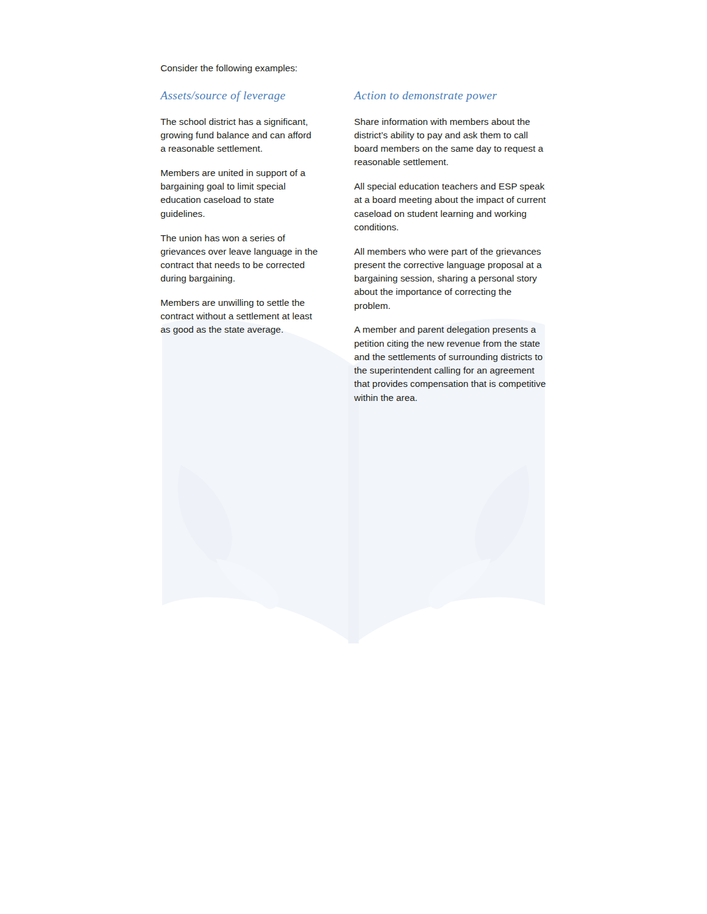Consider the following examples:
Assets/source of leverage
The school district has a significant, growing fund balance and can afford a reasonable settlement.
Members are united in support of a bargaining goal to limit special education caseload to state guidelines.
The union has won a series of grievances over leave language in the contract that needs to be corrected during bargaining.
Members are unwilling to settle the contract without a settlement at least as good as the state average.
Action to demonstrate power
Share information with members about the district’s ability to pay and ask them to call board members on the same day to request a reasonable settlement.
All special education teachers and ESP speak at a board meeting about the impact of current caseload on student learning and working conditions.
All members who were part of the grievances present the corrective language proposal at a bargaining session, sharing a personal story about the importance of correcting the problem.
A member and parent delegation presents a petition citing the new revenue from the state and the settlements of surrounding districts to the superintendent calling for an agreement that provides compensation that is competitive within the area.